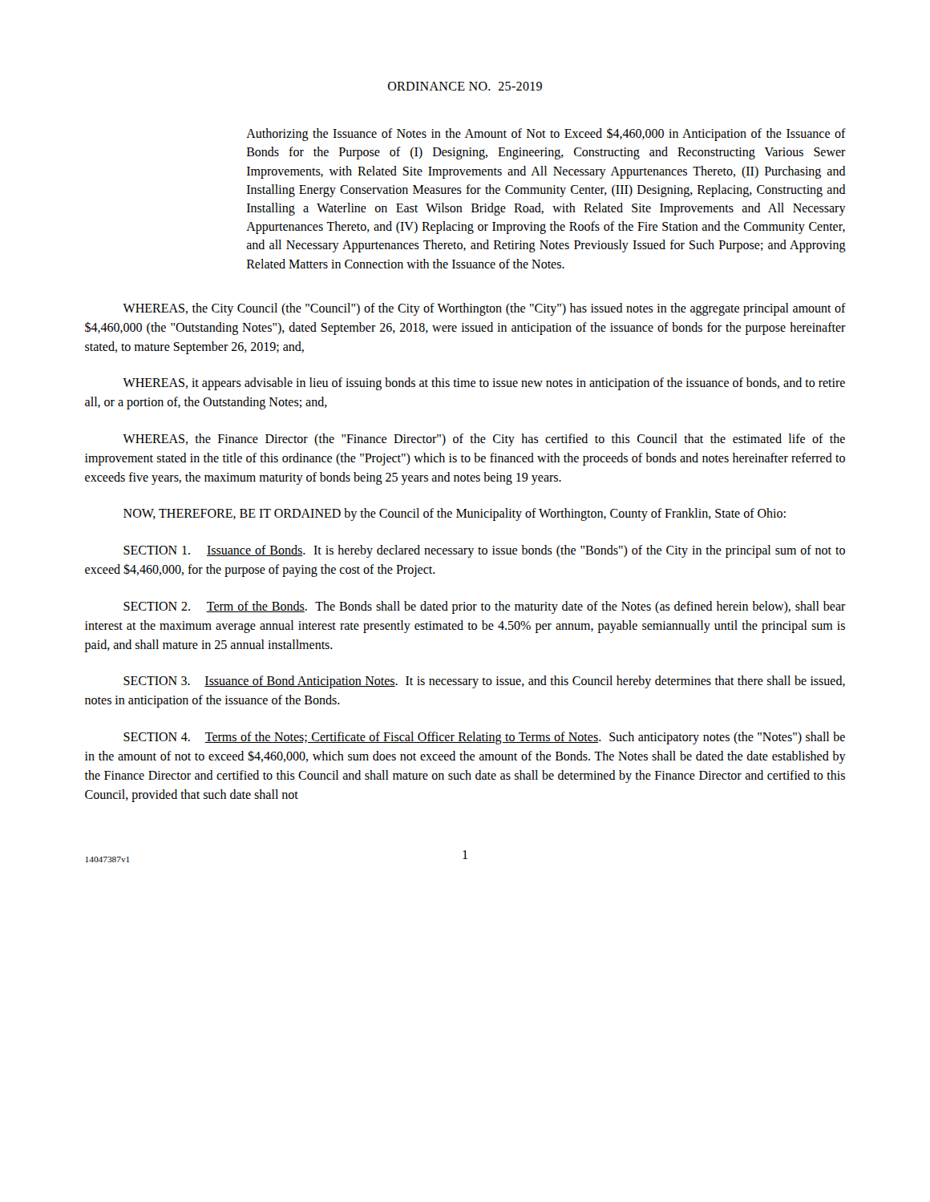ORDINANCE NO. 25-2019
Authorizing the Issuance of Notes in the Amount of Not to Exceed $4,460,000 in Anticipation of the Issuance of Bonds for the Purpose of (I) Designing, Engineering, Constructing and Reconstructing Various Sewer Improvements, with Related Site Improvements and All Necessary Appurtenances Thereto, (II) Purchasing and Installing Energy Conservation Measures for the Community Center, (III) Designing, Replacing, Constructing and Installing a Waterline on East Wilson Bridge Road, with Related Site Improvements and All Necessary Appurtenances Thereto, and (IV) Replacing or Improving the Roofs of the Fire Station and the Community Center, and all Necessary Appurtenances Thereto, and Retiring Notes Previously Issued for Such Purpose; and Approving Related Matters in Connection with the Issuance of the Notes.
WHEREAS, the City Council (the "Council") of the City of Worthington (the "City") has issued notes in the aggregate principal amount of $4,460,000 (the "Outstanding Notes"), dated September 26, 2018, were issued in anticipation of the issuance of bonds for the purpose hereinafter stated, to mature September 26, 2019; and,
WHEREAS, it appears advisable in lieu of issuing bonds at this time to issue new notes in anticipation of the issuance of bonds, and to retire all, or a portion of, the Outstanding Notes; and,
WHEREAS, the Finance Director (the "Finance Director") of the City has certified to this Council that the estimated life of the improvement stated in the title of this ordinance (the "Project") which is to be financed with the proceeds of bonds and notes hereinafter referred to exceeds five years, the maximum maturity of bonds being 25 years and notes being 19 years.
NOW, THEREFORE, BE IT ORDAINED by the Council of the Municipality of Worthington, County of Franklin, State of Ohio:
SECTION 1. Issuance of Bonds. It is hereby declared necessary to issue bonds (the "Bonds") of the City in the principal sum of not to exceed $4,460,000, for the purpose of paying the cost of the Project.
SECTION 2. Term of the Bonds. The Bonds shall be dated prior to the maturity date of the Notes (as defined herein below), shall bear interest at the maximum average annual interest rate presently estimated to be 4.50% per annum, payable semiannually until the principal sum is paid, and shall mature in 25 annual installments.
SECTION 3. Issuance of Bond Anticipation Notes. It is necessary to issue, and this Council hereby determines that there shall be issued, notes in anticipation of the issuance of the Bonds.
SECTION 4. Terms of the Notes; Certificate of Fiscal Officer Relating to Terms of Notes. Such anticipatory notes (the "Notes") shall be in the amount of not to exceed $4,460,000, which sum does not exceed the amount of the Bonds. The Notes shall be dated the date established by the Finance Director and certified to this Council and shall mature on such date as shall be determined by the Finance Director and certified to this Council, provided that such date shall not
1
14047387v1